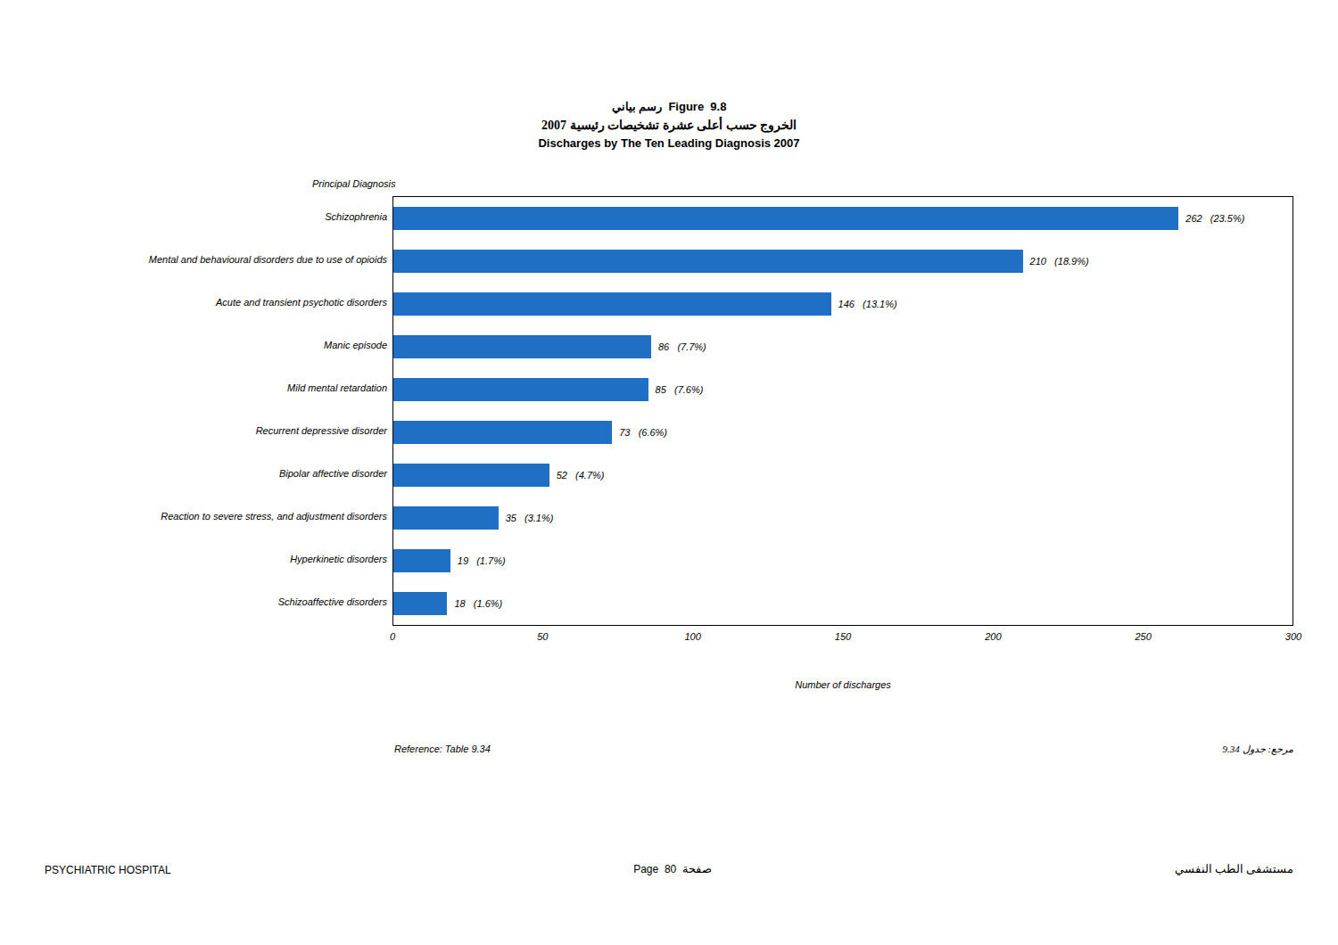رسم بياني Figure 9.8
الخروج حسب أعلى عشرة تشخيصات رئيسية 2007
Discharges by The Ten Leading Diagnosis 2007
Principal Diagnosis
Schizophrenia
Mental and behavioural disorders due to use of opioids
Acute and transient psychotic disorders
Manic episode
Mild mental retardation
Recurrent depressive disorder
Bipolar affective disorder
Reaction to severe stress, and adjustment disorders
Hyperkinetic disorders
Schizoaffective disorders
262 (23.5%)
210 (18.9%)
146 (13.1%)
86 (7.7%)
85 (7.6%)
73 (6.6%)
52 (4.7%)
35 (3.1%)
19 (1.7%)
18 (1.6%)
0 50 100 150 200 250 300
Number of discharges
Reference: Table 9.34 مرجع: جدول 9.34
PSYCHIATRIC HOSPITAL
Page 80 صفحة
مستشفى الطب النفسي